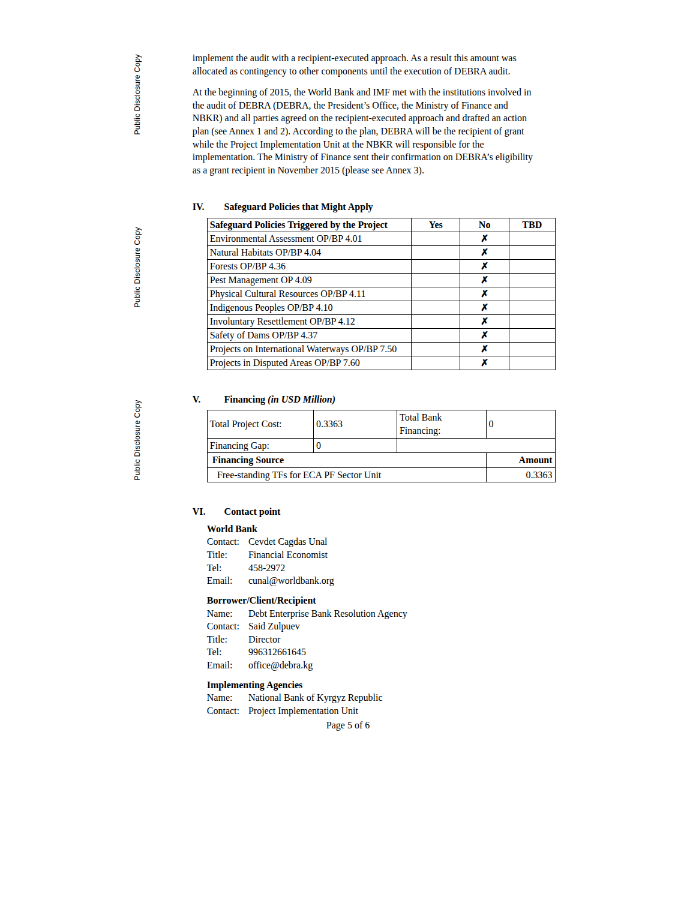Public Disclosure Copy Public Disclosure Copy Public Disclosure Copy
implement the audit with a recipient-executed approach. As a result this amount was allocated as contingency to other components until the execution of DEBRA audit.
At the beginning of 2015, the World Bank and IMF met with the institutions involved in the audit of DEBRA (DEBRA, the President’s Office, the Ministry of Finance and NBKR) and all parties agreed on the recipient-executed approach and drafted an action plan (see Annex 1 and 2). According to the plan, DEBRA will be the recipient of grant while the Project Implementation Unit at the NBKR will responsible for the implementation. The Ministry of Finance sent their confirmation on DEBRA’s eligibility as a grant recipient in November 2015 (please see Annex 3).
IV.
Safeguard Policies that Might Apply
| Safeguard Policies Triggered by the Project | Yes | No | TBD |
| --- | --- | --- | --- |
| Environmental Assessment OP/BP 4.01 | | ✗ | |
| Natural Habitats OP/BP 4.04 | | ✗ | |
| Forests OP/BP 4.36 | | ✗ | |
| Pest Management OP 4.09 | | ✗ | |
| Physical Cultural Resources OP/BP 4.11 | | ✗ | |
| Indigenous Peoples OP/BP 4.10 | | ✗ | |
| Involuntary Resettlement OP/BP 4.12 | | ✗ | |
| Safety of Dams OP/BP 4.37 | | ✗ | |
| Projects on International Waterways OP/BP 7.50 | | ✗ | |
| Projects in Disputed Areas OP/BP 7.60 | | ✗ | |
V.
Financing (in USD Million)
| Total Project Cost: | 0.3363 | Total Bank Financing: | 0 |
| Financing Gap: | 0 | |
| Financing Source | Amount |
| Free-standing TFs for ECA PF Sector Unit | 0.3363 |
VI.
Contact point
World Bank
Contact:
Cevdet Cagdas Unal
Title:
Financial Economist
Tel:
458-2972
Email:
cunal@worldbank.org
Borrower/Client/Recipient
Name:
Debt Enterprise Bank Resolution Agency
Contact:
Said Zulpuev
Title:
Director
Tel:
996312661645
Email:
office@debra.kg
Implementing Agencies
Name:
National Bank of Kyrgyz Republic
Contact:
Project Implementation Unit
Page 5 of 6